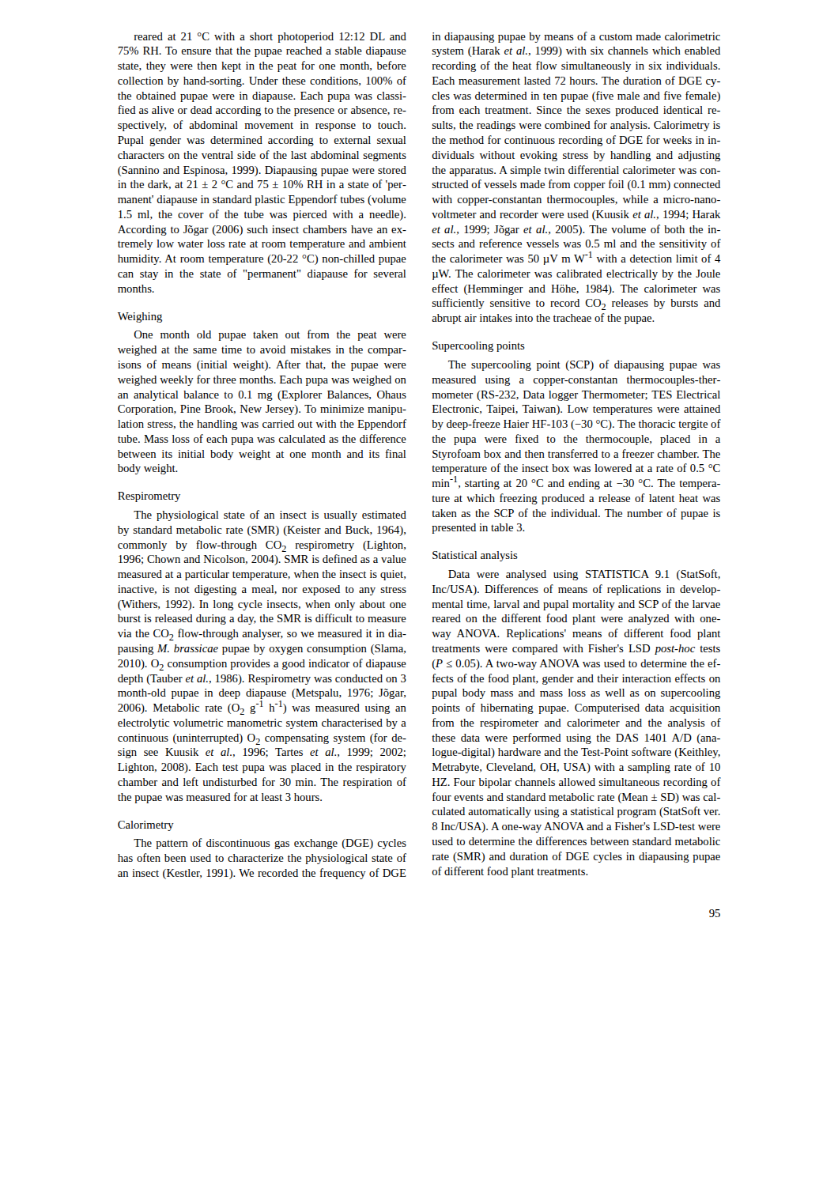reared at 21 °C with a short photoperiod 12:12 DL and 75% RH. To ensure that the pupae reached a stable diapause state, they were then kept in the peat for one month, before collection by hand-sorting. Under these conditions, 100% of the obtained pupae were in diapause. Each pupa was classified as alive or dead according to the presence or absence, respectively, of abdominal movement in response to touch. Pupal gender was determined according to external sexual characters on the ventral side of the last abdominal segments (Sannino and Espinosa, 1999). Diapausing pupae were stored in the dark, at 21 ± 2 °C and 75 ± 10% RH in a state of 'permanent' diapause in standard plastic Eppendorf tubes (volume 1.5 ml, the cover of the tube was pierced with a needle). According to Jõgar (2006) such insect chambers have an extremely low water loss rate at room temperature and ambient humidity. At room temperature (20-22 °C) non-chilled pupae can stay in the state of "permanent" diapause for several months.
Weighing
One month old pupae taken out from the peat were weighed at the same time to avoid mistakes in the comparisons of means (initial weight). After that, the pupae were weighed weekly for three months. Each pupa was weighed on an analytical balance to 0.1 mg (Explorer Balances, Ohaus Corporation, Pine Brook, New Jersey). To minimize manipulation stress, the handling was carried out with the Eppendorf tube. Mass loss of each pupa was calculated as the difference between its initial body weight at one month and its final body weight.
Respirometry
The physiological state of an insect is usually estimated by standard metabolic rate (SMR) (Keister and Buck, 1964), commonly by flow-through CO2 respirometry (Lighton, 1996; Chown and Nicolson, 2004). SMR is defined as a value measured at a particular temperature, when the insect is quiet, inactive, is not digesting a meal, nor exposed to any stress (Withers, 1992). In long cycle insects, when only about one burst is released during a day, the SMR is difficult to measure via the CO2 flow-through analyser, so we measured it in diapausing M. brassicae pupae by oxygen consumption (Slama, 2010). O2 consumption provides a good indicator of diapause depth (Tauber et al., 1986). Respirometry was conducted on 3 month-old pupae in deep diapause (Metspalu, 1976; Jõgar, 2006). Metabolic rate (O2 g-1 h-1) was measured using an electrolytic volumetric manometric system characterised by a continuous (uninterrupted) O2 compensating system (for design see Kuusik et al., 1996; Tartes et al., 1999; 2002; Lighton, 2008). Each test pupa was placed in the respiratory chamber and left undisturbed for 30 min. The respiration of the pupae was measured for at least 3 hours.
Calorimetry
The pattern of discontinuous gas exchange (DGE) cycles has often been used to characterize the physiological state of an insect (Kestler, 1991). We recorded the frequency of DGE in diapausing pupae by means of a custom made calorimetric system (Harak et al., 1999) with six channels which enabled recording of the heat flow simultaneously in six individuals. Each measurement lasted 72 hours. The duration of DGE cycles was determined in ten pupae (five male and five female) from each treatment. Since the sexes produced identical results, the readings were combined for analysis. Calorimetry is the method for continuous recording of DGE for weeks in individuals without evoking stress by handling and adjusting the apparatus. A simple twin differential calorimeter was constructed of vessels made from copper foil (0.1 mm) connected with copper-constantan thermocouples, while a micro-nano-voltmeter and recorder were used (Kuusik et al., 1994; Harak et al., 1999; Jõgar et al., 2005). The volume of both the insects and reference vessels was 0.5 ml and the sensitivity of the calorimeter was 50 µV m W-1 with a detection limit of 4 µW. The calorimeter was calibrated electrically by the Joule effect (Hemminger and Höhe, 1984). The calorimeter was sufficiently sensitive to record CO2 releases by bursts and abrupt air intakes into the tracheae of the pupae.
Supercooling points
The supercooling point (SCP) of diapausing pupae was measured using a copper-constantan thermocouples-thermometer (RS-232, Data logger Thermometer; TES Electrical Electronic, Taipei, Taiwan). Low temperatures were attained by deep-freeze Haier HF-103 (−30 °C). The thoracic tergite of the pupa were fixed to the thermocouple, placed in a Styrofoam box and then transferred to a freezer chamber. The temperature of the insect box was lowered at a rate of 0.5 °C min-1, starting at 20 °C and ending at −30 °C. The temperature at which freezing produced a release of latent heat was taken as the SCP of the individual. The number of pupae is presented in table 3.
Statistical analysis
Data were analysed using STATISTICA 9.1 (StatSoft, Inc/USA). Differences of means of replications in developmental time, larval and pupal mortality and SCP of the larvae reared on the different food plant were analyzed with one-way ANOVA. Replications' means of different food plant treatments were compared with Fisher's LSD post-hoc tests (P ≤ 0.05). A two-way ANOVA was used to determine the effects of the food plant, gender and their interaction effects on pupal body mass and mass loss as well as on supercooling points of hibernating pupae. Computerised data acquisition from the respirometer and calorimeter and the analysis of these data were performed using the DAS 1401 A/D (analogue-digital) hardware and the Test-Point software (Keithley, Metrabyte, Cleveland, OH, USA) with a sampling rate of 10 HZ. Four bipolar channels allowed simultaneous recording of four events and standard metabolic rate (Mean ± SD) was calculated automatically using a statistical program (StatSoft ver. 8 Inc/USA). A one-way ANOVA and a Fisher's LSD-test were used to determine the differences between standard metabolic rate (SMR) and duration of DGE cycles in diapausing pupae of different food plant treatments.
95